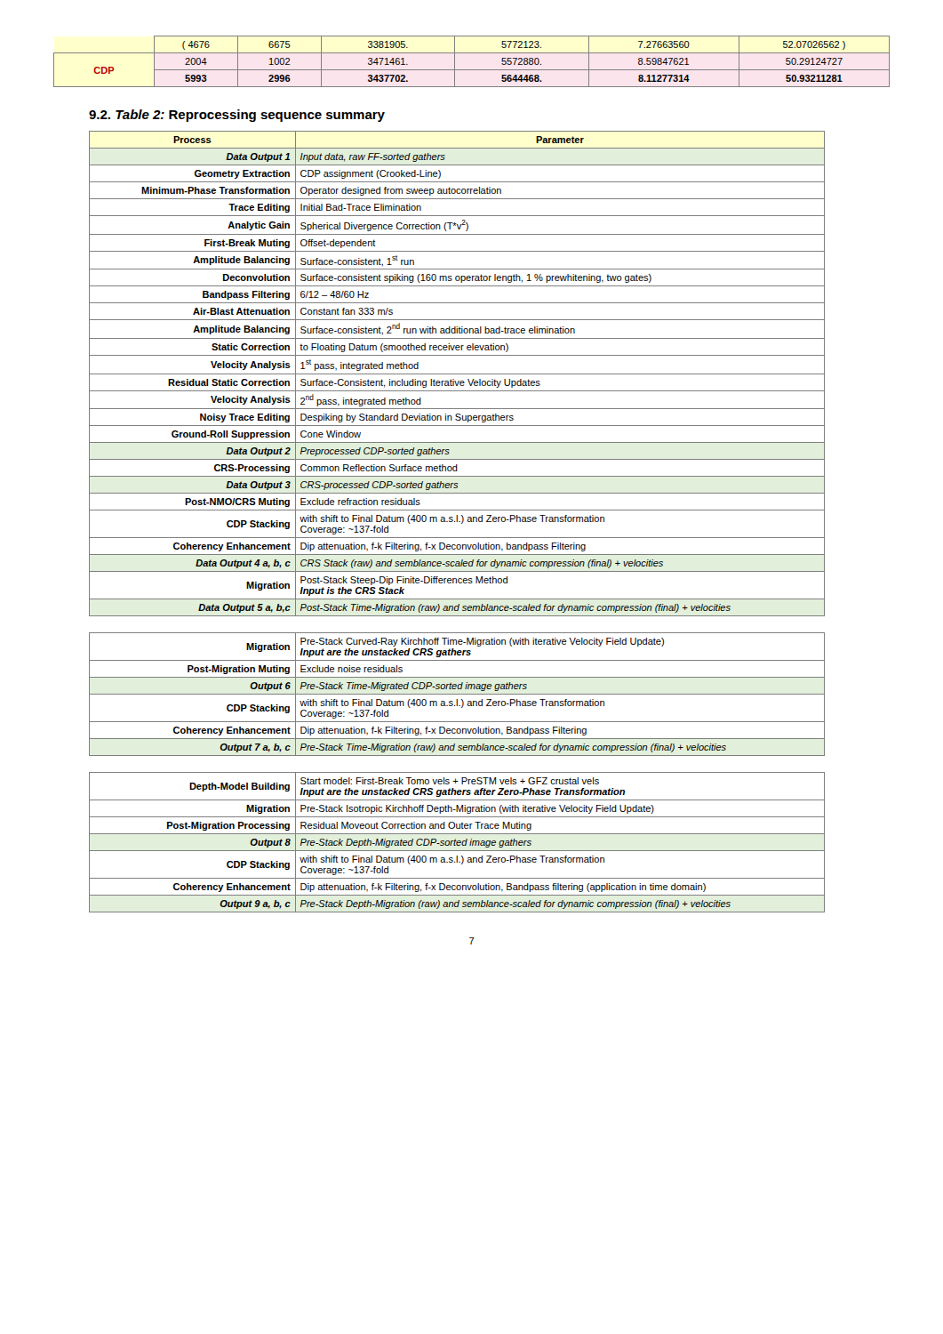| | ( 4676 | 6675 | 3381905. | 5772123. | 7.27663560 | 52.07026562 ) |
| CDP | 2004 | 1002 | 3471461. | 5572880. | 8.59847621 | 50.29124727 |
| 5993 | 2996 | 3437702. | 5644468. | 8.11277314 | 50.93211281 |
9.2. Table 2: Reprocessing sequence summary
| Process | Parameter |
| --- | --- |
| Data Output 1 | Input data, raw FF-sorted gathers |
| Geometry Extraction | CDP assignment (Crooked-Line) |
| Minimum-Phase Transformation | Operator designed from sweep autocorrelation |
| Trace Editing | Initial Bad-Trace Elimination |
| Analytic Gain | Spherical Divergence Correction (T*v 2 ) |
| First-Break Muting | Offset-dependent |
| Amplitude Balancing | Surface-consistent, 1 st run |
| Deconvolution | Surface-consistent spiking (160 ms operator length, 1 % prewhitening, two gates) |
| Bandpass Filtering | 6/12 – 48/60 Hz |
| Air-Blast Attenuation | Constant fan 333 m/s |
| Amplitude Balancing | Surface-consistent, 2 nd run with additional bad-trace elimination |
| Static Correction | to Floating Datum (smoothed receiver elevation) |
| Velocity Analysis | 1 st pass, integrated method |
| Residual Static Correction | Surface-Consistent, including Iterative Velocity Updates |
| Velocity Analysis | 2 nd pass, integrated method |
| Noisy Trace Editing | Despiking by Standard Deviation in Supergathers |
| Ground-Roll Suppression | Cone Window |
| Data Output 2 | Preprocessed CDP-sorted gathers |
| CRS-Processing | Common Reflection Surface method |
| Data Output 3 | CRS-processed CDP-sorted gathers |
| Post-NMO/CRS Muting | Exclude refraction residuals |
| CDP Stacking | with shift to Final Datum (400 m a.s.l.) and Zero-Phase Transformation Coverage: ~137-fold |
| Coherency Enhancement | Dip attenuation, f-k Filtering, f-x Deconvolution, bandpass Filtering |
| Data Output 4 a, b, c | CRS Stack (raw) and semblance-scaled for dynamic compression (final) + velocities |
| Migration | Post-Stack Steep-Dip Finite-Differences Method Input is the CRS Stack |
| Data Output 5 a, b,c | Post-Stack Time-Migration (raw) and semblance-scaled for dynamic compression (final) + velocities |
| Migration | Pre-Stack Curved-Ray Kirchhoff Time-Migration (with iterative Velocity Field Update) Input are the unstacked CRS gathers |
| Post-Migration Muting | Exclude noise residuals |
| Output 6 | Pre-Stack Time-Migrated CDP-sorted image gathers |
| CDP Stacking | with shift to Final Datum (400 m a.s.l.) and Zero-Phase Transformation Coverage: ~137-fold |
| Coherency Enhancement | Dip attenuation, f-k Filtering, f-x Deconvolution, Bandpass Filtering |
| Output 7 a, b, c | Pre-Stack Time-Migration (raw) and semblance-scaled for dynamic compression (final) + velocities |
| Depth-Model Building | Start model: First-Break Tomo vels + PreSTM vels + GFZ crustal vels Input are the unstacked CRS gathers after Zero-Phase Transformation |
| Migration | Pre-Stack Isotropic Kirchhoff Depth-Migration (with iterative Velocity Field Update) |
| Post-Migration Processing | Residual Moveout Correction and Outer Trace Muting |
| Output 8 | Pre-Stack Depth-Migrated CDP-sorted image gathers |
| CDP Stacking | with shift to Final Datum (400 m a.s.l.) and Zero-Phase Transformation Coverage: ~137-fold |
| Coherency Enhancement | Dip attenuation, f-k Filtering, f-x Deconvolution, Bandpass filtering (application in time domain) |
| Output 9 a, b, c | Pre-Stack Depth-Migration (raw) and semblance-scaled for dynamic compression (final) + velocities |
7